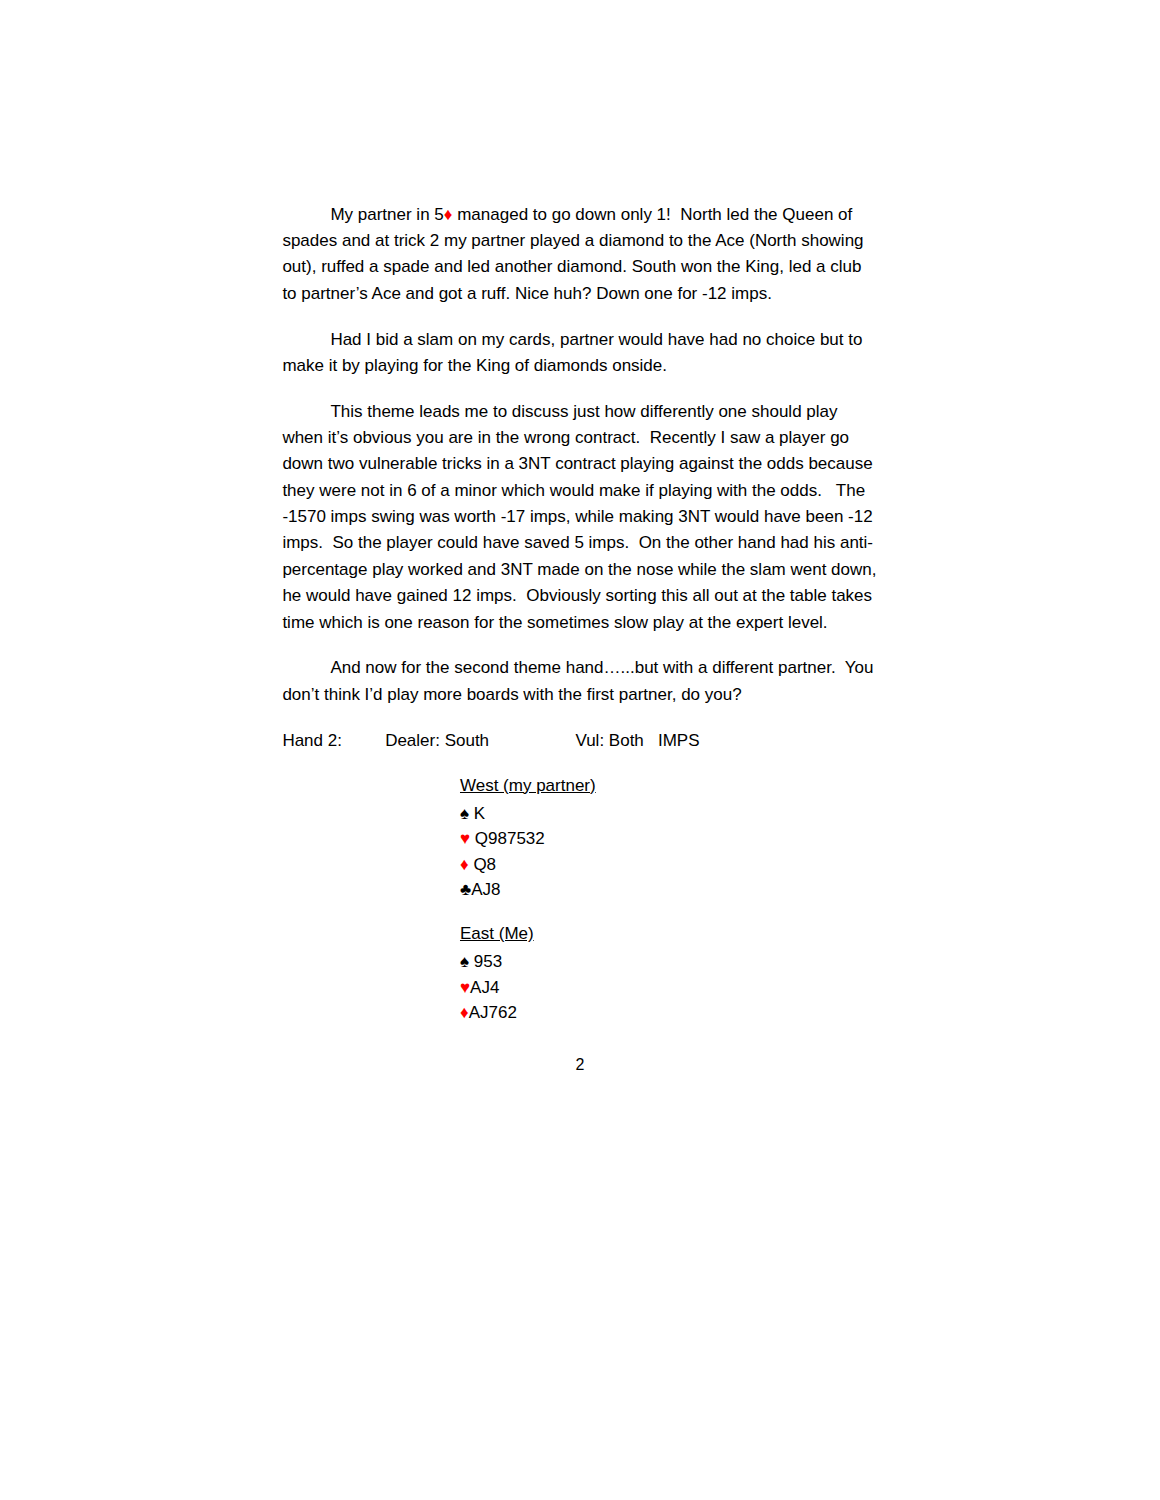My partner in 5♦ managed to go down only 1! North led the Queen of spades and at trick 2 my partner played a diamond to the Ace (North showing out), ruffed a spade and led another diamond. South won the King, led a club to partner’s Ace and got a ruff. Nice huh? Down one for -12 imps.
Had I bid a slam on my cards, partner would have had no choice but to make it by playing for the King of diamonds onside.
This theme leads me to discuss just how differently one should play when it’s obvious you are in the wrong contract. Recently I saw a player go down two vulnerable tricks in a 3NT contract playing against the odds because they were not in 6 of a minor which would make if playing with the odds. The -1570 imps swing was worth -17 imps, while making 3NT would have been -12 imps. So the player could have saved 5 imps. On the other hand had his anti-percentage play worked and 3NT made on the nose while the slam went down, he would have gained 12 imps. Obviously sorting this all out at the table takes time which is one reason for the sometimes slow play at the expert level.
And now for the second theme hand…...but with a different partner. You don’t think I’d play more boards with the first partner, do you?
Hand 2: Dealer: South Vul: Both IMPS
West (my partner)
♠ K
♥ Q987532
♦ Q8
♣AJ8
East (Me)
♠ 953
♥AJ4
♦AJ762
2